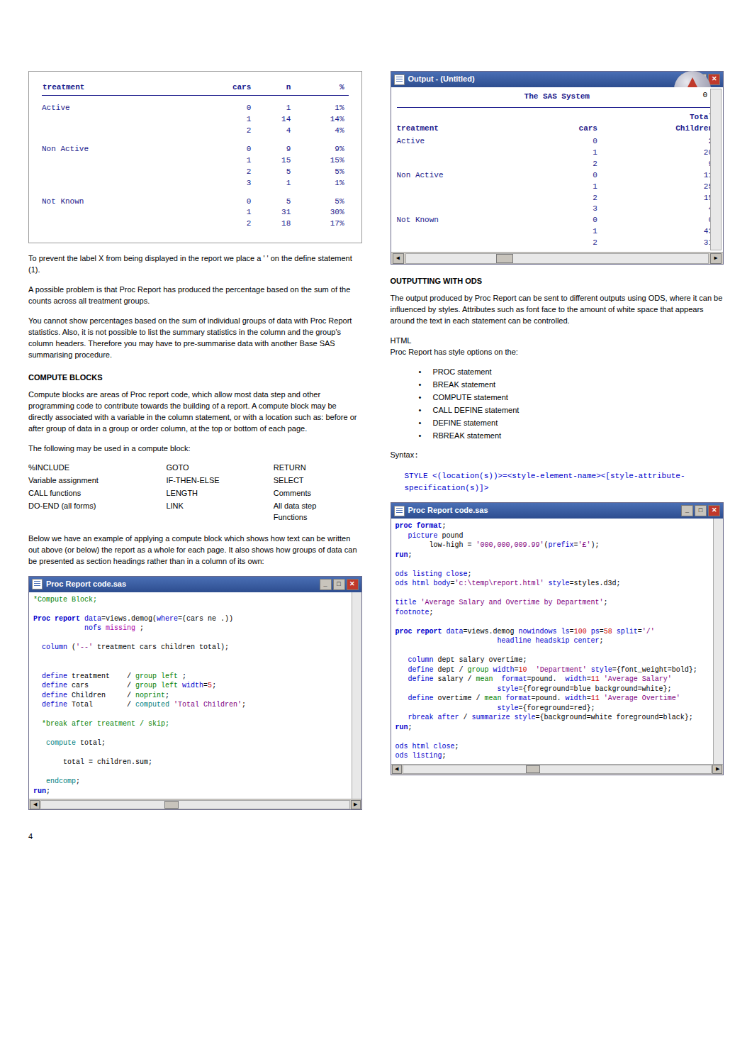| treatment | cars | n | % |
| --- | --- | --- | --- |
| Active | 0 | 1 | 1% |
| | 1 | 14 | 14% |
| | 2 | 4 | 4% |
| Non Active | 0 | 9 | 9% |
| | 1 | 15 | 15% |
| | 2 | 5 | 5% |
| | 3 | 1 | 1% |
| Not Known | 0 | 5 | 5% |
| | 1 | 31 | 30% |
| | 2 | 18 | 17% |
To prevent the label X from being displayed in the report we place a ' ' on the define statement (1).
A possible problem is that Proc Report has produced the percentage based on the sum of the counts across all treatment groups.
You cannot show percentages based on the sum of individual groups of data with Proc Report statistics. Also, it is not possible to list the summary statistics in the column and the group's column headers. Therefore you may have to pre-summarise data with another Base SAS summarising procedure.
Compute Blocks
Compute blocks are areas of Proc report code, which allow most data step and other programming code to contribute towards the building of a report. A compute block may be directly associated with a variable in the column statement, or with a location such as: before or after group of data in a group or order column, at the top or bottom of each page.
The following may be used in a compute block:
| %INCLUDE | GOTO | RETURN |
| Variable assignment | IF-THEN-ELSE | SELECT |
| CALL functions | LENGTH | Comments |
| DO-END (all forms) | LINK | All data step Functions |
Below we have an example of applying a compute block which shows how text can be written out above (or below) the report as a whole for each page. It also shows how groups of data can be presented as section headings rather than in a column of its own:
Proc Report code.sas _ □ ✕
*Compute Block; Proc report data=views.demog(where=(cars ne .)) nofs missing ; column ('--' treatment cars children total); define treatment / group left ; define cars / group left width=5; define Children / noprint; define Total / computed 'Total Children'; *break after treatment / skip; compute total; total = children.sum; endcomp; run;
◀ ▶
4
Output - (Untitled) _ □ ✕
0
The SAS System
| treatment | cars | Total Children |
| --- | --- | --- |
| Active | 0 | 2 |
| | 1 | 20 |
| | 2 | 9 |
| Non Active | 0 | 11 |
| | 1 | 25 |
| | 2 | 15 |
| | 3 | 4 |
| Not Known | 0 | 0 |
| | 1 | 43 |
| | 2 | 31 |
◀ ▶
Outputting with ODS
The output produced by Proc Report can be sent to different outputs using ODS, where it can be influenced by styles. Attributes such as font face to the amount of white space that appears around the text in each statement can be controlled.
HTML
Proc Report has style options on the:
PROC statement
BREAK statement
COMPUTE statement
CALL DEFINE statement
DEFINE statement
RBREAK statement
Syntax:
STYLE <(location(s))>=<style-element-name><[style-attribute-specification(s)]>
Proc Report code.sas _ □ ✕
proc format; picture pound low-high = '000,000,009.99'(prefix='£'); run; ods listing close; ods html body='c:\temp\report.html' style=styles.d3d; title 'Average Salary and Overtime by Department'; footnote; proc report data=views.demog nowindows ls=100 ps=58 split='/' headline headskip center; column dept salary overtime; define dept / group width=10 'Department' style={font_weight=bold}; define salary / mean format=pound. width=11 'Average Salary' style={foreground=blue background=white}; define overtime / mean format=pound. width=11 'Average Overtime' style={foreground=red}; rbreak after / summarize style={background=white foreground=black}; run; ods html close; ods listing;
◀ ▶